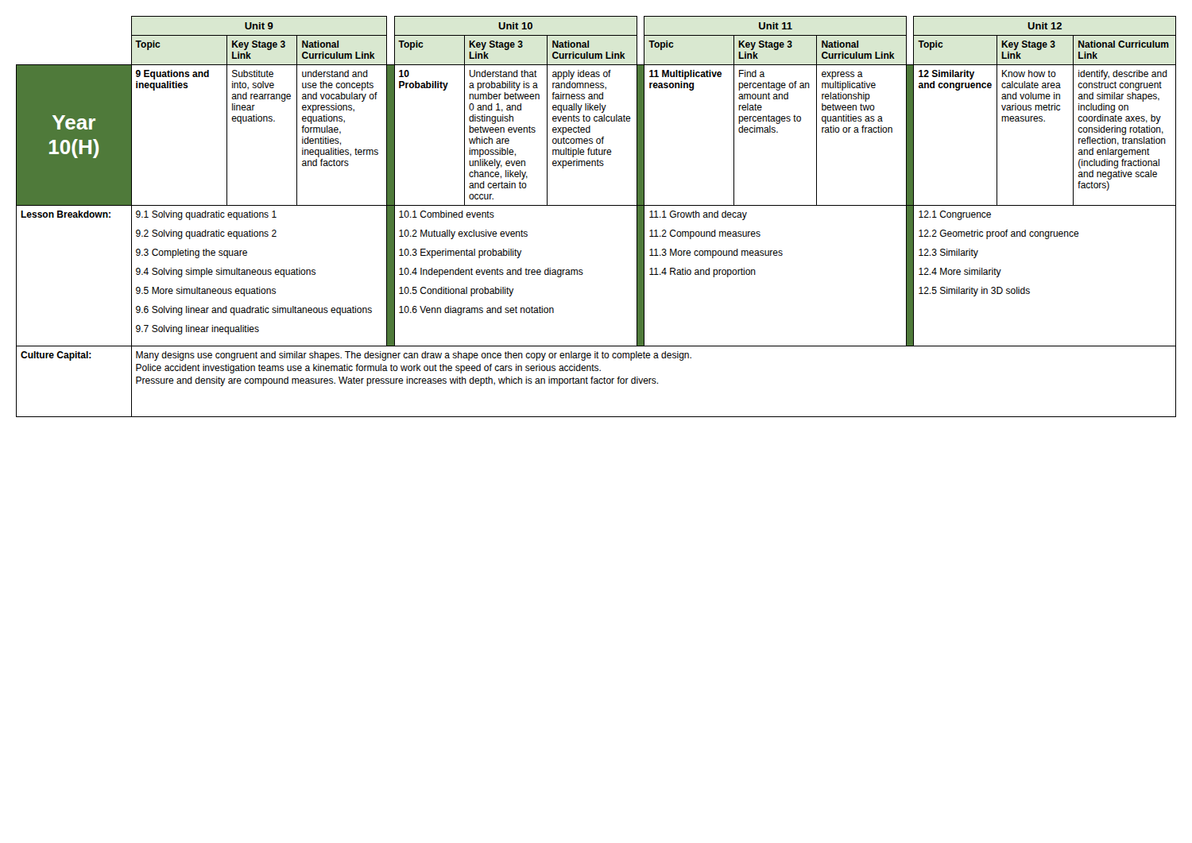| | Unit 9 | | Unit 10 | | Unit 11 | | Unit 12 |
| | Topic | Key Stage 3 Link | National Curriculum Link | | Topic | Key Stage 3 Link | National Curriculum Link | | Topic | Key Stage 3 Link | National Curriculum Link | | Topic | Key Stage 3 Link | National Curriculum Link |
| Year 10(H) | 9 Equations and inequalities | Substitute into, solve and rearrange linear equations. | understand and use the concepts and vocabulary of expressions, equations, formulae, identities, inequalities, terms and factors | | 10 Probability | Understand that a probability is a number between 0 and 1, and distinguish between events which are impossible, unlikely, even chance, likely, and certain to occur. | apply ideas of randomness, fairness and equally likely events to calculate expected outcomes of multiple future experiments | | 11 Multiplicative reasoning | Find a percentage of an amount and relate percentages to decimals. | express a multiplicative relationship between two quantities as a ratio or a fraction | | 12 Similarity and congruence | Know how to calculate area and volume in various metric measures. | identify, describe and construct congruent and similar shapes, including on coordinate axes, by considering rotation, reflection, translation and enlargement (including fractional and negative scale factors) |
| Lesson Breakdown: | 9.1 Solving quadratic equations 1 9.2 Solving quadratic equations 2 9.3 Completing the square 9.4 Solving simple simultaneous equations 9.5 More simultaneous equations 9.6 Solving linear and quadratic simultaneous equations 9.7 Solving linear inequalities | | 10.1 Combined events 10.2 Mutually exclusive events 10.3 Experimental probability 10.4 Independent events and tree diagrams 10.5 Conditional probability 10.6 Venn diagrams and set notation | | 11.1 Growth and decay 11.2 Compound measures 11.3 More compound measures 11.4 Ratio and proportion | | 12.1 Congruence 12.2 Geometric proof and congruence 12.3 Similarity 12.4 More similarity 12.5 Similarity in 3D solids |
| Culture Capital: | Many designs use congruent and similar shapes. The designer can draw a shape once then copy or enlarge it to complete a design. Police accident investigation teams use a kinematic formula to work out the speed of cars in serious accidents. Pressure and density are compound measures. Water pressure increases with depth, which is an important factor for divers. |